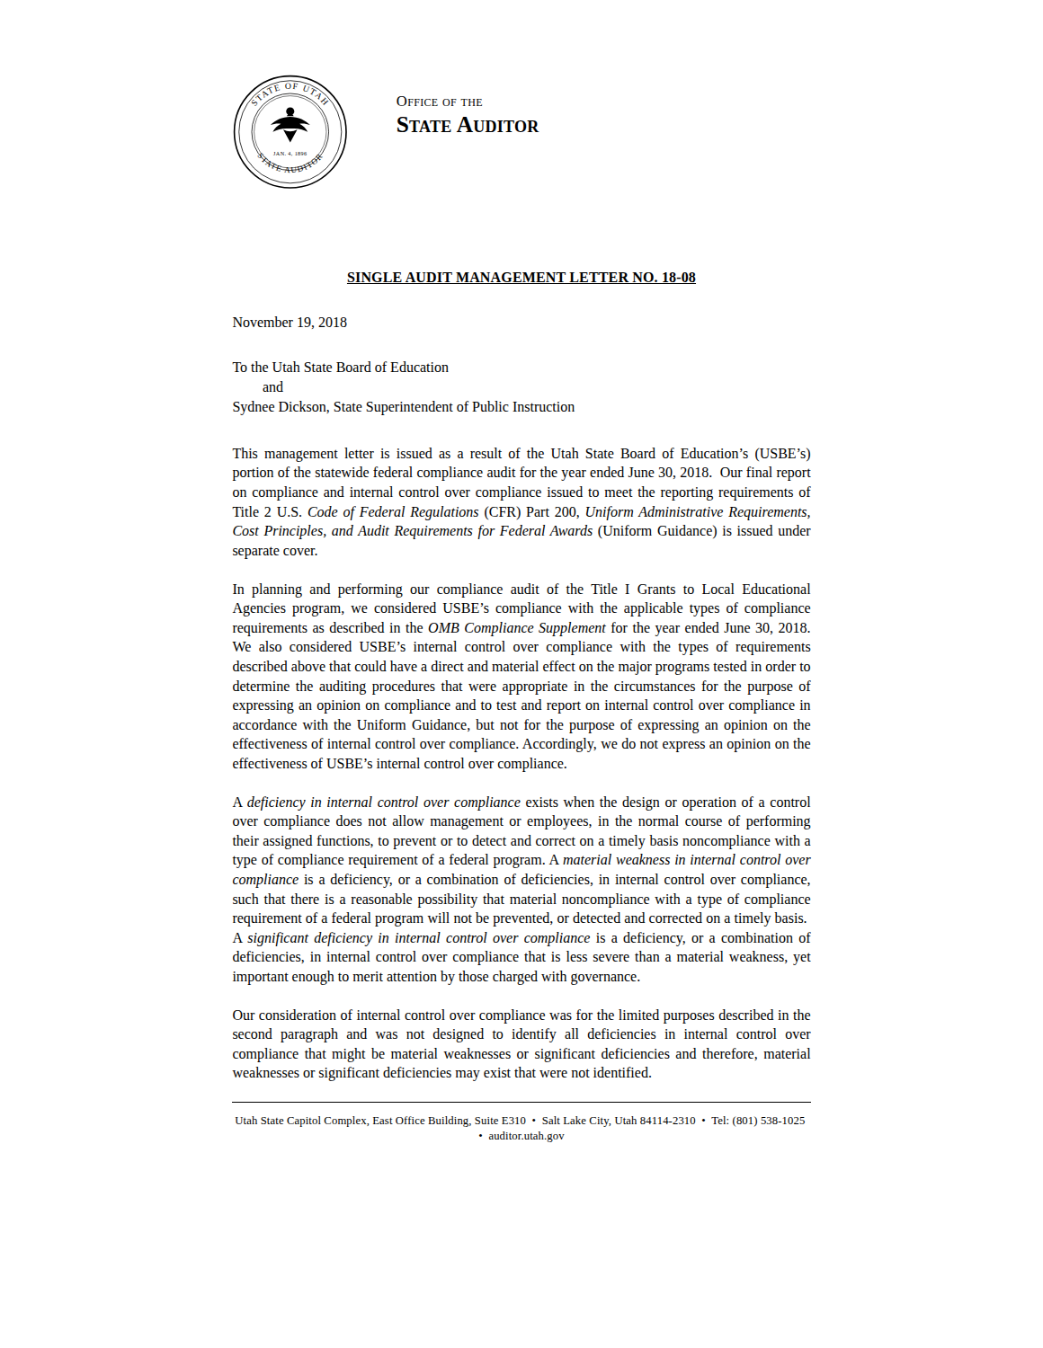STATE OF UTAH STATE AUDITOR JAN. 4, 1896
Office of the
State Auditor
SINGLE AUDIT MANAGEMENT LETTER NO. 18-08
November 19, 2018
To the Utah State Board of Education
and
Sydnee Dickson, State Superintendent of Public Instruction
This management letter is issued as a result of the Utah State Board of Education’s (USBE’s) portion of the statewide federal compliance audit for the year ended June 30, 2018. Our final report on compliance and internal control over compliance issued to meet the reporting requirements of Title 2 U.S. Code of Federal Regulations (CFR) Part 200, Uniform Administrative Requirements, Cost Principles, and Audit Requirements for Federal Awards (Uniform Guidance) is issued under separate cover.
In planning and performing our compliance audit of the Title I Grants to Local Educational Agencies program, we considered USBE’s compliance with the applicable types of compliance requirements as described in the OMB Compliance Supplement for the year ended June 30, 2018. We also considered USBE’s internal control over compliance with the types of requirements described above that could have a direct and material effect on the major programs tested in order to determine the auditing procedures that were appropriate in the circumstances for the purpose of expressing an opinion on compliance and to test and report on internal control over compliance in accordance with the Uniform Guidance, but not for the purpose of expressing an opinion on the effectiveness of internal control over compliance. Accordingly, we do not express an opinion on the effectiveness of USBE’s internal control over compliance.
A deficiency in internal control over compliance exists when the design or operation of a control over compliance does not allow management or employees, in the normal course of performing their assigned functions, to prevent or to detect and correct on a timely basis noncompliance with a type of compliance requirement of a federal program. A material weakness in internal control over compliance is a deficiency, or a combination of deficiencies, in internal control over compliance, such that there is a reasonable possibility that material noncompliance with a type of compliance requirement of a federal program will not be prevented, or detected and corrected on a timely basis. A significant deficiency in internal control over compliance is a deficiency, or a combination of deficiencies, in internal control over compliance that is less severe than a material weakness, yet important enough to merit attention by those charged with governance.
Our consideration of internal control over compliance was for the limited purposes described in the second paragraph and was not designed to identify all deficiencies in internal control over compliance that might be material weaknesses or significant deficiencies and therefore, material weaknesses or significant deficiencies may exist that were not identified.
Utah State Capitol Complex, East Office Building, Suite E310 • Salt Lake City, Utah 84114-2310 • Tel: (801) 538-1025 • auditor.utah.gov